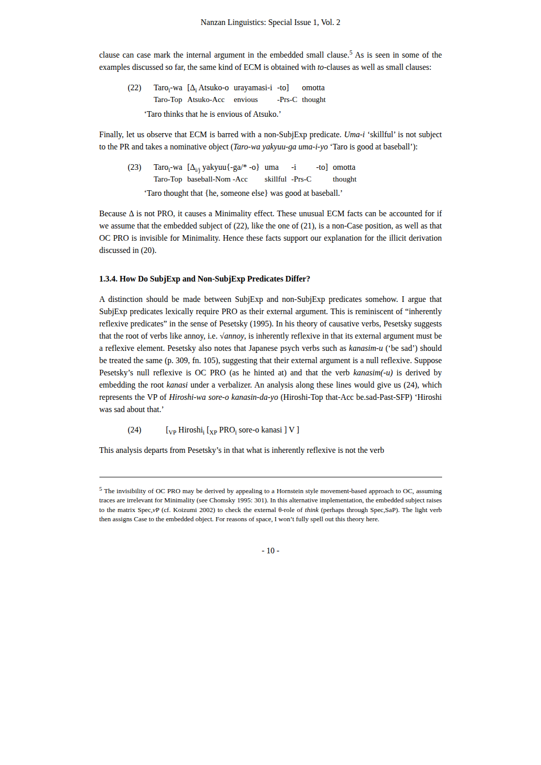Nanzan Linguistics: Special Issue 1, Vol. 2
clause can case mark the internal argument in the embedded small clause.5 As is seen in some of the examples discussed so far, the same kind of ECM is obtained with to-clauses as well as small clauses:
| (22) | Taro i -wa | [Δ i Atsuko-o | urayamasi-i | -to] | omotta |
| | Taro-Top | Atsuko-Acc | envious | -Prs-C | thought |
‘Taro thinks that he is envious of Atsuko.’
Finally, let us observe that ECM is barred with a non-SubjExp predicate. Uma-i ‘skillful’ is not subject to the PR and takes a nominative object (Taro-wa yakyuu-ga uma-i-yo ‘Taro is good at baseball’):
| (23) | Taro i -wa | [Δ i/j yakyuu{-ga/* -o} | uma | -i | -to] | omotta |
| | Taro-Top | baseball-Nom -Acc | skillful | -Prs-C | | thought |
‘Taro thought that {he, someone else} was good at baseball.’
Because Δ is not PRO, it causes a Minimality effect. These unusual ECM facts can be accounted for if we assume that the embedded subject of (22), like the one of (21), is a non-Case position, as well as that OC PRO is invisible for Minimality. Hence these facts support our explanation for the illicit derivation discussed in (20).
1.3.4. How Do SubjExp and Non-SubjExp Predicates Differ?
A distinction should be made between SubjExp and non-SubjExp predicates somehow. I argue that SubjExp predicates lexically require PRO as their external argument. This is reminiscent of “inherently reflexive predicates” in the sense of Pesetsky (1995). In his theory of causative verbs, Pesetsky suggests that the root of verbs like annoy, i.e. √annoy, is inherently reflexive in that its external argument must be a reflexive element. Pesetsky also notes that Japanese psych verbs such as kanasim-u (‘be sad’) should be treated the same (p. 309, fn. 105), suggesting that their external argument is a null reflexive. Suppose Pesetsky’s null reflexive is OC PRO (as he hinted at) and that the verb kanasim(-u) is derived by embedding the root kanasi under a verbalizer. An analysis along these lines would give us (24), which represents the VP of Hiroshi-wa sore-o kanasin-da-yo (Hiroshi-Top that-Acc be.sad-Past-SFP) ‘Hiroshi was sad about that.’
(24)   [VP Hiroshii [XP PROi sore-o kanasi ] V ]
This analysis departs from Pesetsky’s in that what is inherently reflexive is not the verb
5 The invisibility of OC PRO may be derived by appealing to a Hornstein style movement-based approach to OC, assuming traces are irrelevant for Minimality (see Chomsky 1995: 301). In this alternative implementation, the embedded subject raises to the matrix Spec,v P (cf. Koizumi 2002) to check the external θ-role of think (perhaps through Spec,SaP). The light verb then assigns Case to the embedded object. For reasons of space, I won’t fully spell out this theory here.
- 10 -